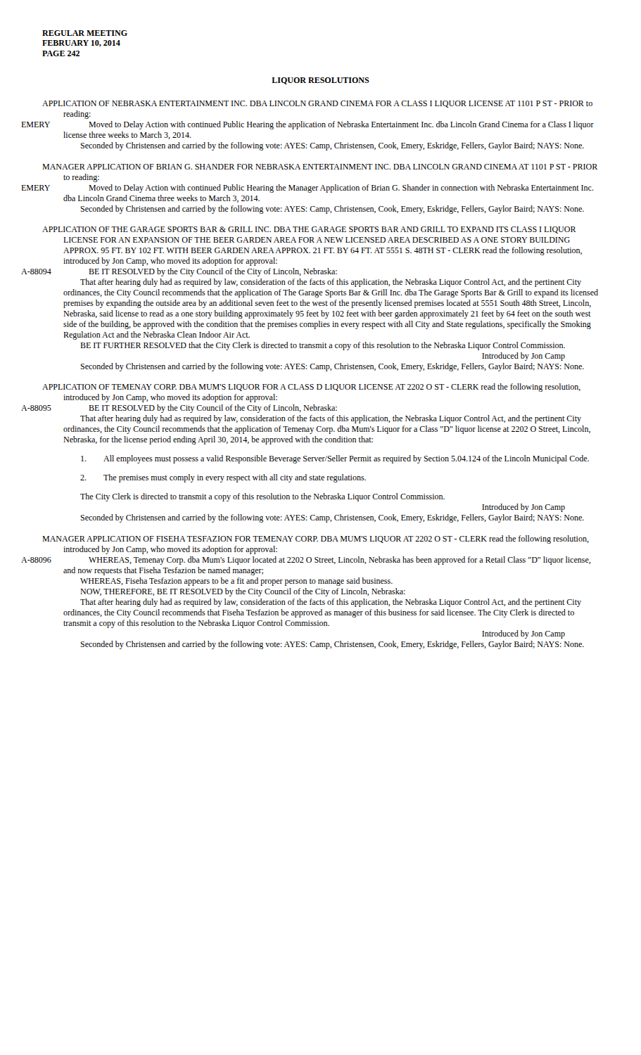REGULAR MEETING
FEBRUARY 10, 2014
PAGE 242
LIQUOR RESOLUTIONS
APPLICATION OF NEBRASKA ENTERTAINMENT INC. DBA LINCOLN GRAND CINEMA FOR A CLASS I LIQUOR LICENSE AT 1101 P ST - PRIOR to reading:
EMERYMoved to Delay Action with continued Public Hearing the application of Nebraska Entertainment Inc. dba Lincoln Grand Cinema for a Class I liquor license three weeks to March 3, 2014.
Seconded by Christensen and carried by the following vote: AYES: Camp, Christensen, Cook, Emery, Eskridge, Fellers, Gaylor Baird; NAYS: None.
MANAGER APPLICATION OF BRIAN G. SHANDER FOR NEBRASKA ENTERTAINMENT INC. DBA LINCOLN GRAND CINEMA AT 1101 P ST - PRIOR to reading:
EMERYMoved to Delay Action with continued Public Hearing the Manager Application of Brian G. Shander in connection with Nebraska Entertainment Inc. dba Lincoln Grand Cinema three weeks to March 3, 2014.
Seconded by Christensen and carried by the following vote: AYES: Camp, Christensen, Cook, Emery, Eskridge, Fellers, Gaylor Baird; NAYS: None.
APPLICATION OF THE GARAGE SPORTS BAR & GRILL INC. DBA THE GARAGE SPORTS BAR AND GRILL TO EXPAND ITS CLASS I LIQUOR LICENSE FOR AN EXPANSION OF THE BEER GARDEN AREA FOR A NEW LICENSED AREA DESCRIBED AS A ONE STORY BUILDING APPROX. 95 FT. BY 102 FT. WITH BEER GARDEN AREA APPROX. 21 FT. BY 64 FT. AT 5551 S. 48TH ST - CLERK read the following resolution, introduced by Jon Camp, who moved its adoption for approval:
A-88094 BE IT RESOLVED by the City Council of the City of Lincoln, Nebraska:
That after hearing duly had as required by law, consideration of the facts of this application, the Nebraska Liquor Control Act, and the pertinent City ordinances, the City Council recommends that the application of The Garage Sports Bar & Grill Inc. dba The Garage Sports Bar & Grill to expand its licensed premises by expanding the outside area by an additional seven feet to the west of the presently licensed premises located at 5551 South 48th Street, Lincoln, Nebraska, said license to read as a one story building approximately 95 feet by 102 feet with beer garden approximately 21 feet by 64 feet on the south west side of the building, be approved with the condition that the premises complies in every respect with all City and State regulations, specifically the Smoking Regulation Act and the Nebraska Clean Indoor Air Act.
BE IT FURTHER RESOLVED that the City Clerk is directed to transmit a copy of this resolution to the Nebraska Liquor Control Commission.
Introduced by Jon Camp
Seconded by Christensen and carried by the following vote: AYES: Camp, Christensen, Cook, Emery, Eskridge, Fellers, Gaylor Baird; NAYS: None.
APPLICATION OF TEMENAY CORP. DBA MUM'S LIQUOR FOR A CLASS D LIQUOR LICENSE AT 2202 O ST - CLERK read the following resolution, introduced by Jon Camp, who moved its adoption for approval:
A-88095 BE IT RESOLVED by the City Council of the City of Lincoln, Nebraska:
That after hearing duly had as required by law, consideration of the facts of this application, the Nebraska Liquor Control Act, and the pertinent City ordinances, the City Council recommends that the application of Temenay Corp. dba Mum's Liquor for a Class "D" liquor license at 2202 O Street, Lincoln, Nebraska, for the license period ending April 30, 2014, be approved with the condition that:
1. All employees must possess a valid Responsible Beverage Server/Seller Permit as required by Section 5.04.124 of the Lincoln Municipal Code.
2. The premises must comply in every respect with all city and state regulations.
The City Clerk is directed to transmit a copy of this resolution to the Nebraska Liquor Control Commission.
Introduced by Jon Camp
Seconded by Christensen and carried by the following vote: AYES: Camp, Christensen, Cook, Emery, Eskridge, Fellers, Gaylor Baird; NAYS: None.
MANAGER APPLICATION OF FISEHA TESFAZION FOR TEMENAY CORP. DBA MUM'S LIQUOR AT 2202 O ST - CLERK read the following resolution, introduced by Jon Camp, who moved its adoption for approval:
A-88096 WHEREAS, Temenay Corp. dba Mum's Liquor located at 2202 O Street, Lincoln, Nebraska has been approved for a Retail Class "D" liquor license, and now requests that Fiseha Tesfazion be named manager;
WHEREAS, Fiseha Tesfazion appears to be a fit and proper person to manage said business.
NOW, THEREFORE, BE IT RESOLVED by the City Council of the City of Lincoln, Nebraska:
That after hearing duly had as required by law, consideration of the facts of this application, the Nebraska Liquor Control Act, and the pertinent City ordinances, the City Council recommends that Fiseha Tesfazion be approved as manager of this business for said licensee. The City Clerk is directed to transmit a copy of this resolution to the Nebraska Liquor Control Commission.
Introduced by Jon Camp
Seconded by Christensen and carried by the following vote: AYES: Camp, Christensen, Cook, Emery, Eskridge, Fellers, Gaylor Baird; NAYS: None.